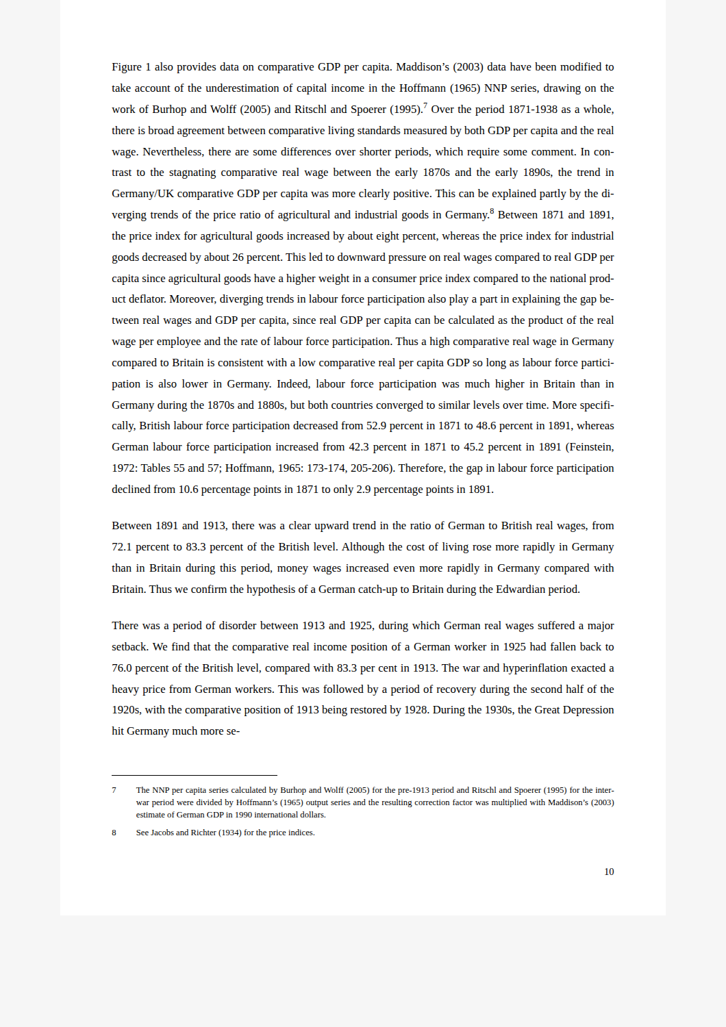Figure 1 also provides data on comparative GDP per capita. Maddison’s (2003) data have been modified to take account of the underestimation of capital income in the Hoffmann (1965) NNP series, drawing on the work of Burhop and Wolff (2005) and Ritschl and Spoerer (1995).7 Over the period 1871-1938 as a whole, there is broad agreement between comparative living standards measured by both GDP per capita and the real wage. Nevertheless, there are some differences over shorter periods, which require some comment. In contrast to the stagnating comparative real wage between the early 1870s and the early 1890s, the trend in Germany/UK comparative GDP per capita was more clearly positive. This can be explained partly by the diverging trends of the price ratio of agricultural and industrial goods in Germany.8 Between 1871 and 1891, the price index for agricultural goods increased by about eight percent, whereas the price index for industrial goods decreased by about 26 percent. This led to downward pressure on real wages compared to real GDP per capita since agricultural goods have a higher weight in a consumer price index compared to the national product deflator. Moreover, diverging trends in labour force participation also play a part in explaining the gap between real wages and GDP per capita, since real GDP per capita can be calculated as the product of the real wage per employee and the rate of labour force participation. Thus a high comparative real wage in Germany compared to Britain is consistent with a low comparative real per capita GDP so long as labour force participation is also lower in Germany. Indeed, labour force participation was much higher in Britain than in Germany during the 1870s and 1880s, but both countries converged to similar levels over time. More specifically, British labour force participation decreased from 52.9 percent in 1871 to 48.6 percent in 1891, whereas German labour force participation increased from 42.3 percent in 1871 to 45.2 percent in 1891 (Feinstein, 1972: Tables 55 and 57; Hoffmann, 1965: 173-174, 205-206). Therefore, the gap in labour force participation declined from 10.6 percentage points in 1871 to only 2.9 percentage points in 1891.
Between 1891 and 1913, there was a clear upward trend in the ratio of German to British real wages, from 72.1 percent to 83.3 percent of the British level. Although the cost of living rose more rapidly in Germany than in Britain during this period, money wages increased even more rapidly in Germany compared with Britain. Thus we confirm the hypothesis of a German catch-up to Britain during the Edwardian period.
There was a period of disorder between 1913 and 1925, during which German real wages suffered a major setback. We find that the comparative real income position of a German worker in 1925 had fallen back to 76.0 percent of the British level, compared with 83.3 per cent in 1913. The war and hyperinflation exacted a heavy price from German workers. This was followed by a period of recovery during the second half of the 1920s, with the comparative position of 1913 being restored by 1928. During the 1930s, the Great Depression hit Germany much more se-
7
The NNP per capita series calculated by Burhop and Wolff (2005) for the pre-1913 period and Ritschl and Spoerer (1995) for the interwar period were divided by Hoffmann’s (1965) output series and the resulting correction factor was multiplied with Maddison’s (2003) estimate of German GDP in 1990 international dollars.
8
See Jacobs and Richter (1934) for the price indices.
10